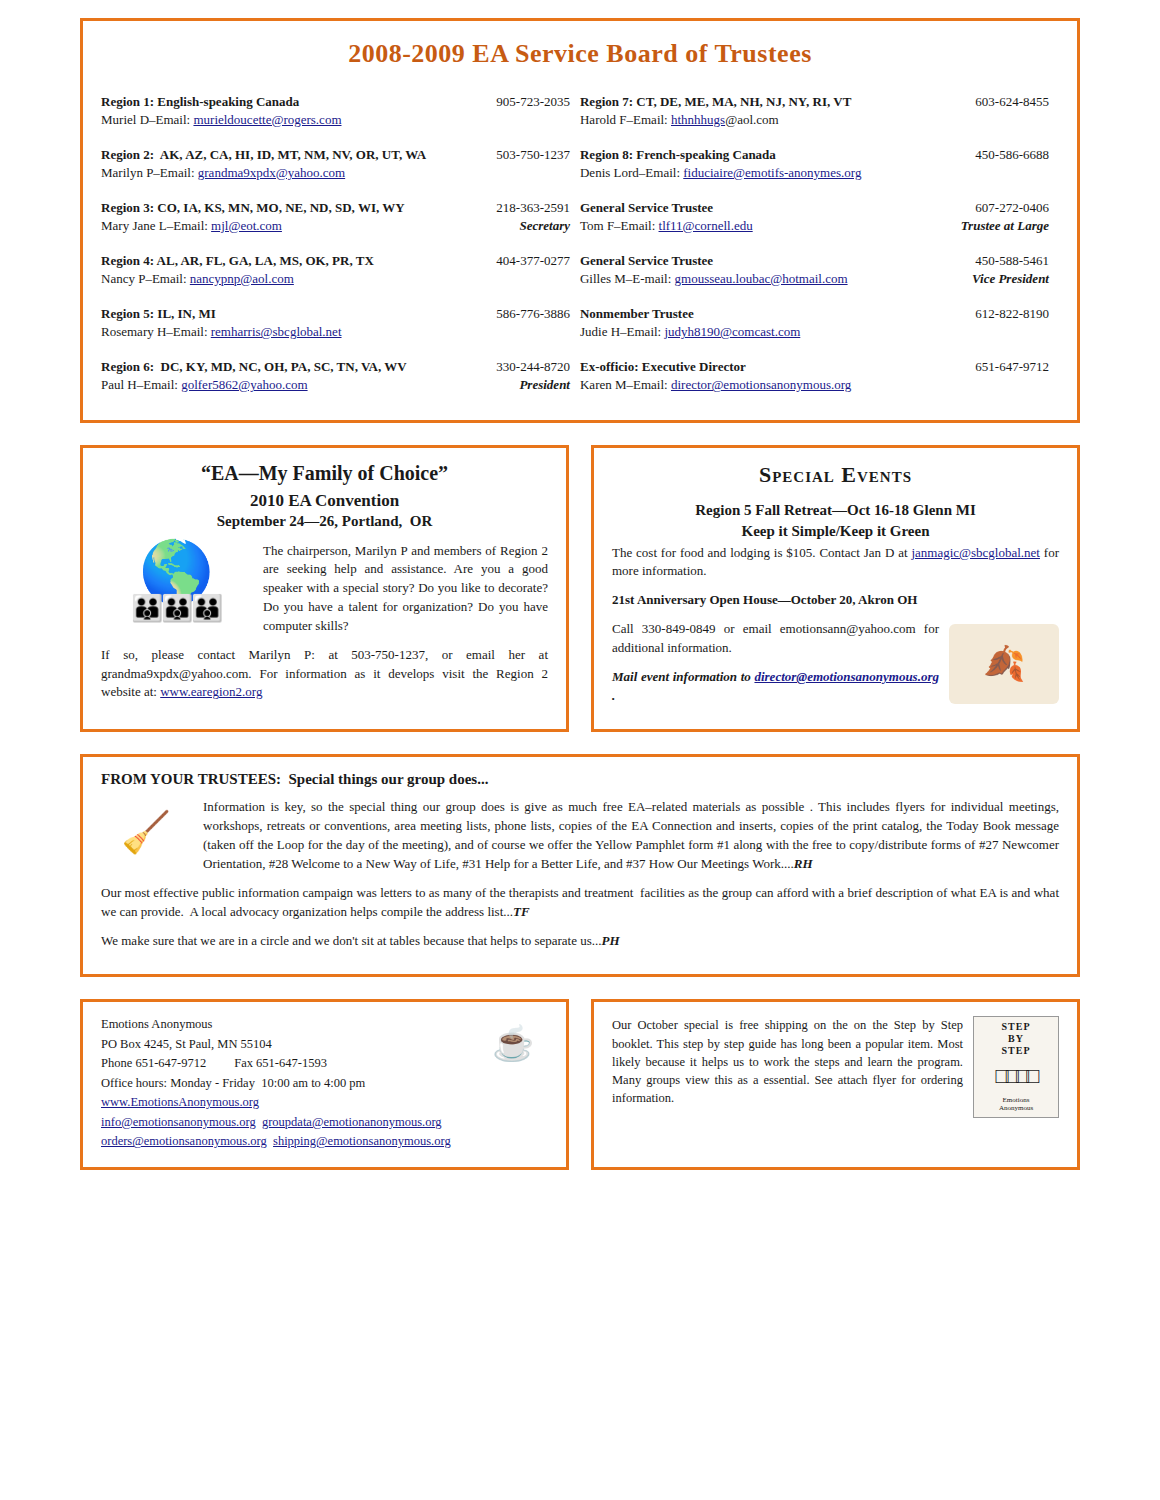2008-2009 EA Service Board of Trustees
| Region 1: English-speaking Canada Muriel D–Email: murieldoucette@rogers.com | 905-723-2035 | Region 7: CT, DE, ME, MA, NH, NJ, NY, RI, VT Harold F–Email: hthnhhugs @aol.com | 603-624-8455 |
| Region 2: AK, AZ, CA, HI, ID, MT, NM, NV, OR, UT, WA Marilyn P–Email: grandma9xpdx@yahoo.com | 503-750-1237 | Region 8: French-speaking Canada Denis Lord–Email: fiduciaire@emotifs-anonymes.org | 450-586-6688 |
| Region 3: CO, IA, KS, MN, MO, NE, ND, SD, WI, WY Mary Jane L–Email: mjl@eot.com | 218-363-2591 Secretary | General Service Trustee Tom F–Email: tlf11@cornell.edu | 607-272-0406 Trustee at Large |
| Region 4: AL, AR, FL, GA, LA, MS, OK, PR, TX Nancy P–Email: nancypnp@aol.com | 404-377-0277 | General Service Trustee Gilles M–E-mail: gmousseau.loubac@hotmail.com | 450-588-5461 Vice President |
| Region 5: IL, IN, MI Rosemary H–Email: remharris@sbcglobal.net | 586-776-3886 | Nonmember Trustee Judie H–Email: judyh8190@comcast.com | 612-822-8190 |
| Region 6: DC, KY, MD, NC, OH, PA, SC, TN, VA, WV Paul H–Email: golfer5862@yahoo.com | 330-244-8720 President | Ex-officio: Executive Director Karen M–Email: director@emotionsanonymous.org | 651-647-9712 |
“EA—My Family of Choice”
2010 EA Convention
September 24—26, Portland, OR
🌎 👪👪👪
The chairperson, Marilyn P and members of Region 2 are seeking help and assistance. Are you a good speaker with a special story? Do you like to decorate? Do you have a talent for organization? Do you have computer skills?
If so, please contact Marilyn P: at 503-750-1237, or email her at grandma9xpdx@yahoo.com. For information as it develops visit the Region 2 website at: www.earegion2.org
Special Events
Region 5 Fall Retreat—Oct 16-18 Glenn MI
Keep it Simple/Keep it Green
The cost for food and lodging is $105. Contact Jan D at janmagic@sbcglobal.net for more information.
21st Anniversary Open House—October 20, Akron OH
🍂
Call 330-849-0849 or email emotionsann@yahoo.com for additional information.
Mail event information to director@emotionsanonymous.org .
FROM YOUR TRUSTEES: Special things our group does...
🧹
Information is key, so the special thing our group does is give as much free EA–related materials as possible . This includes flyers for individual meetings, workshops, retreats or conventions, area meeting lists, phone lists, copies of the EA Connection and inserts, copies of the print catalog, the Today Book message (taken off the Loop for the day of the meeting), and of course we offer the Yellow Pamphlet form #1 along with the free to copy/distribute forms of #27 Newcomer Orientation, #28 Welcome to a New Way of Life, #31 Help for a Better Life, and #37 How Our Meetings Work....RH
Our most effective public information campaign was letters to as many of the therapists and treatment facilities as the group can afford with a brief description of what EA is and what we can provide. A local advocacy organization helps compile the address list...TF
We make sure that we are in a circle and we don't sit at tables because that helps to separate us...PH
☕
Emotions Anonymous
PO Box 4245, St Paul, MN 55104
Phone 651-647-9712 Fax 651-647-1593
Office hours: Monday - Friday 10:00 am to 4:00 pm
www.EmotionsAnonymous.org
info@emotionsanonymous.org groupdata@emotionanonymous.org
orders@emotionsanonymous.org shipping@emotionsanonymous.org
STEP
BY
STEP
□□□□
Emotions
Anonymous
Our October special is free shipping on the on the Step by Step booklet. This step by step guide has long been a popular item. Most likely because it helps us to work the steps and learn the program. Many groups view this as a essential. See attach flyer for ordering information.